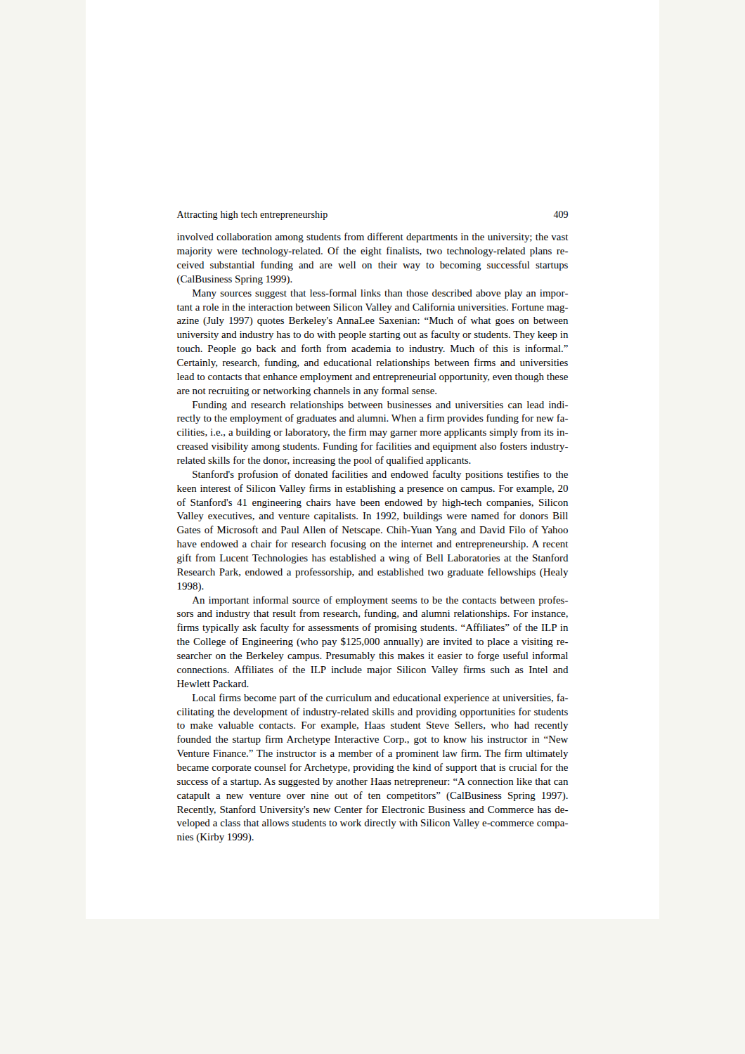Attracting high tech entrepreneurship 409
involved collaboration among students from different departments in the university; the vast majority were technology-related. Of the eight finalists, two technology-related plans received substantial funding and are well on their way to becoming successful startups (CalBusiness Spring 1999).
Many sources suggest that less-formal links than those described above play an important a role in the interaction between Silicon Valley and California universities. Fortune magazine (July 1997) quotes Berkeley's AnnaLee Saxenian: “Much of what goes on between university and industry has to do with people starting out as faculty or students. They keep in touch. People go back and forth from academia to industry. Much of this is informal.” Certainly, research, funding, and educational relationships between firms and universities lead to contacts that enhance employment and entrepreneurial opportunity, even though these are not recruiting or networking channels in any formal sense.
Funding and research relationships between businesses and universities can lead indirectly to the employment of graduates and alumni. When a firm provides funding for new facilities, i.e., a building or laboratory, the firm may garner more applicants simply from its increased visibility among students. Funding for facilities and equipment also fosters industry-related skills for the donor, increasing the pool of qualified applicants.
Stanford's profusion of donated facilities and endowed faculty positions testifies to the keen interest of Silicon Valley firms in establishing a presence on campus. For example, 20 of Stanford's 41 engineering chairs have been endowed by high-tech companies, Silicon Valley executives, and venture capitalists. In 1992, buildings were named for donors Bill Gates of Microsoft and Paul Allen of Netscape. Chih-Yuan Yang and David Filo of Yahoo have endowed a chair for research focusing on the internet and entrepreneurship. A recent gift from Lucent Technologies has established a wing of Bell Laboratories at the Stanford Research Park, endowed a professorship, and established two graduate fellowships (Healy 1998).
An important informal source of employment seems to be the contacts between professors and industry that result from research, funding, and alumni relationships. For instance, firms typically ask faculty for assessments of promising students. “Affiliates” of the ILP in the College of Engineering (who pay $125,000 annually) are invited to place a visiting researcher on the Berkeley campus. Presumably this makes it easier to forge useful informal connections. Affiliates of the ILP include major Silicon Valley firms such as Intel and Hewlett Packard.
Local firms become part of the curriculum and educational experience at universities, facilitating the development of industry-related skills and providing opportunities for students to make valuable contacts. For example, Haas student Steve Sellers, who had recently founded the startup firm Archetype Interactive Corp., got to know his instructor in “New Venture Finance.” The instructor is a member of a prominent law firm. The firm ultimately became corporate counsel for Archetype, providing the kind of support that is crucial for the success of a startup. As suggested by another Haas netrepreneur: “A connection like that can catapult a new venture over nine out of ten competitors” (CalBusiness Spring 1997). Recently, Stanford University's new Center for Electronic Business and Commerce has developed a class that allows students to work directly with Silicon Valley e-commerce companies (Kirby 1999).